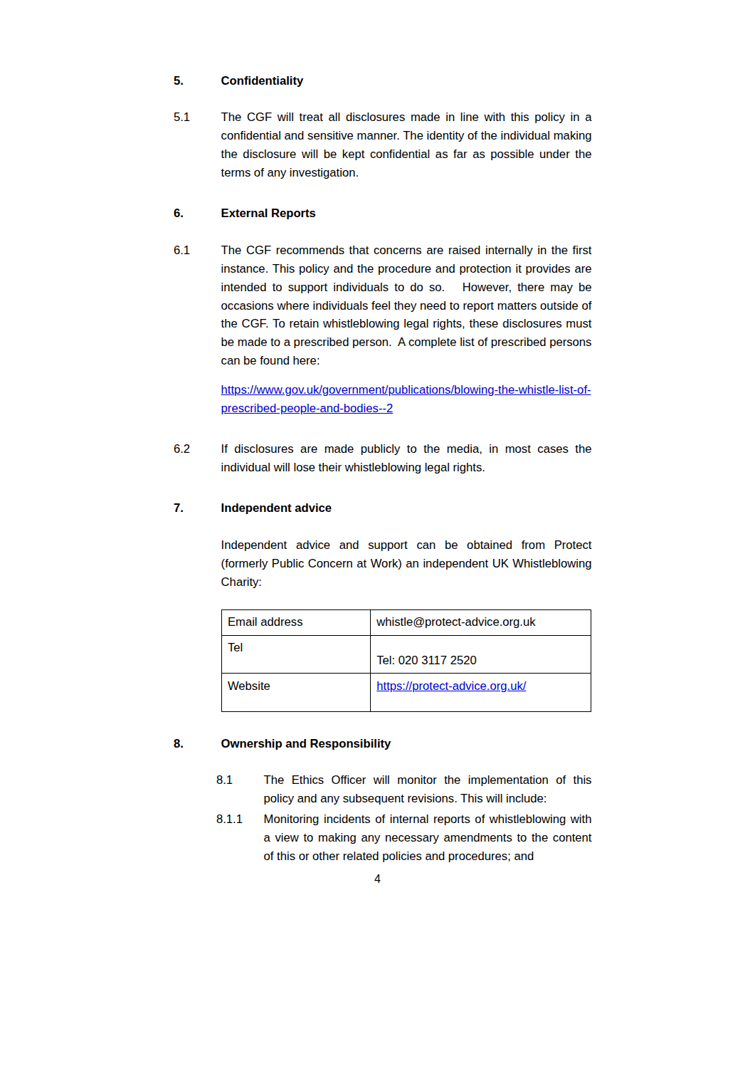5.
Confidentiality
5.1
The CGF will treat all disclosures made in line with this policy in a confidential and sensitive manner. The identity of the individual making the disclosure will be kept confidential as far as possible under the terms of any investigation.
6.
External Reports
6.1
The CGF recommends that concerns are raised internally in the first instance. This policy and the procedure and protection it provides are intended to support individuals to do so. However, there may be occasions where individuals feel they need to report matters outside of the CGF. To retain whistleblowing legal rights, these disclosures must be made to a prescribed person. A complete list of prescribed persons can be found here:
https://www.gov.uk/government/publications/blowing-the-whistle-list-of-prescribed-people-and-bodies--2
6.2
If disclosures are made publicly to the media, in most cases the individual will lose their whistleblowing legal rights.
7.
Independent advice
Independent advice and support can be obtained from Protect (formerly Public Concern at Work) an independent UK Whistleblowing Charity:
| Email address | whistle@protect-advice.org.uk |
| Tel | Tel: 020 3117 2520 |
| Website | https://protect-advice.org.uk/ |
8.
Ownership and Responsibility
8.1
The Ethics Officer will monitor the implementation of this policy and any subsequent revisions. This will include:
8.1.1
Monitoring incidents of internal reports of whistleblowing with a view to making any necessary amendments to the content of this or other related policies and procedures; and
4